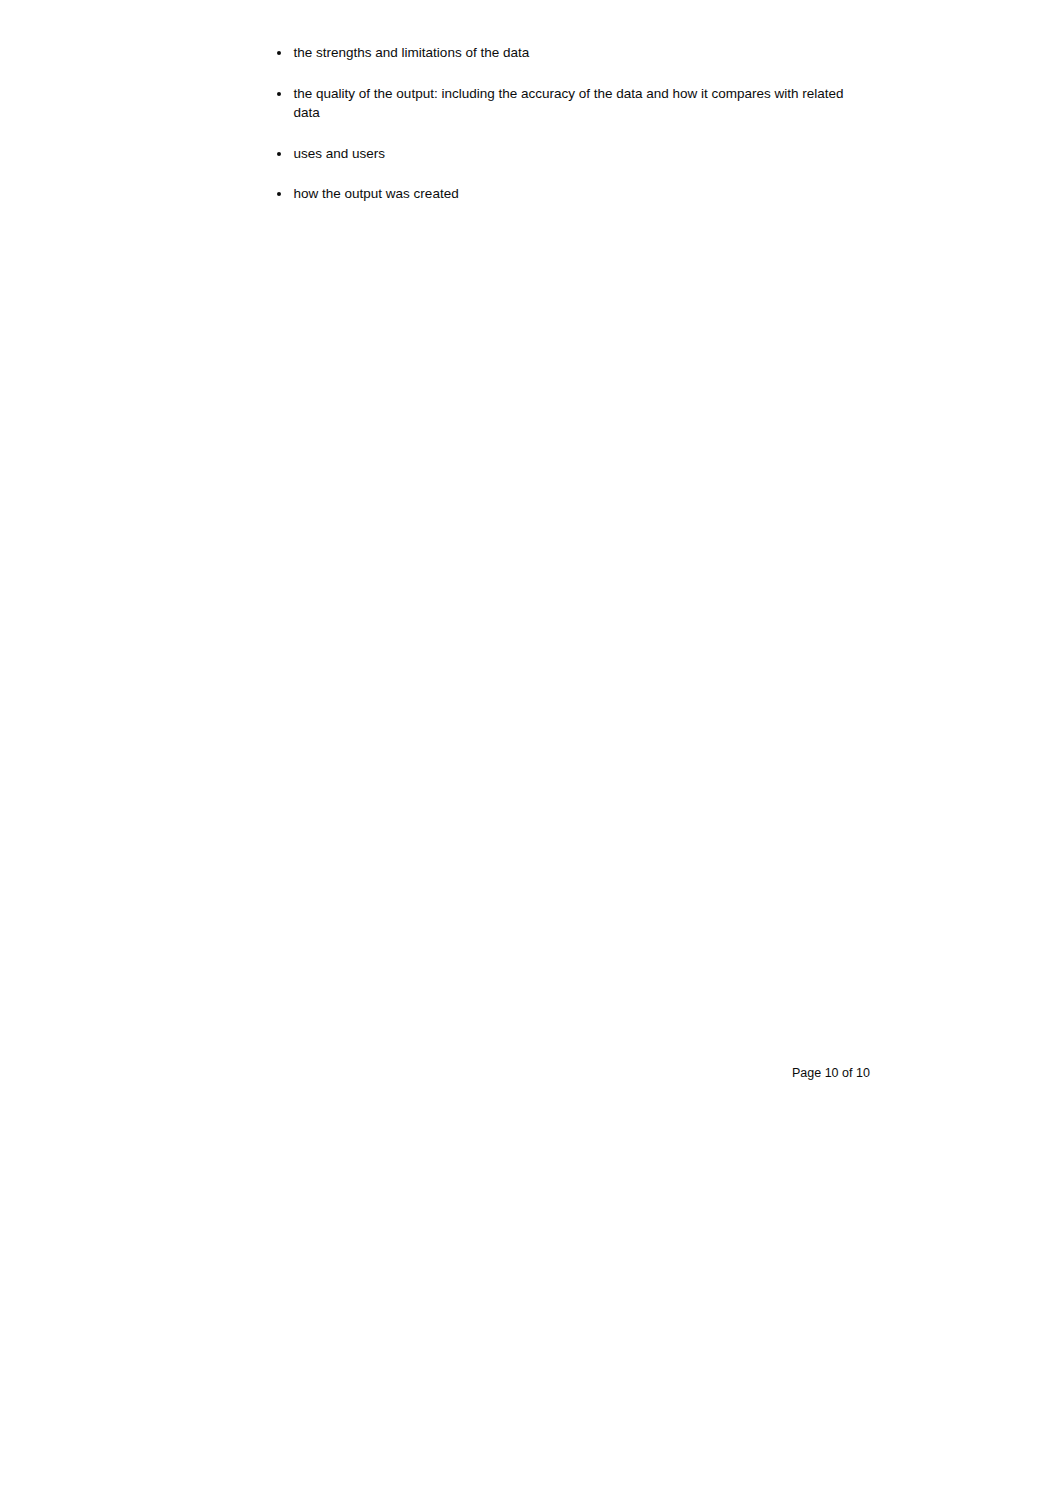the strengths and limitations of the data
the quality of the output: including the accuracy of the data and how it compares with related data
uses and users
how the output was created
Page 10 of 10